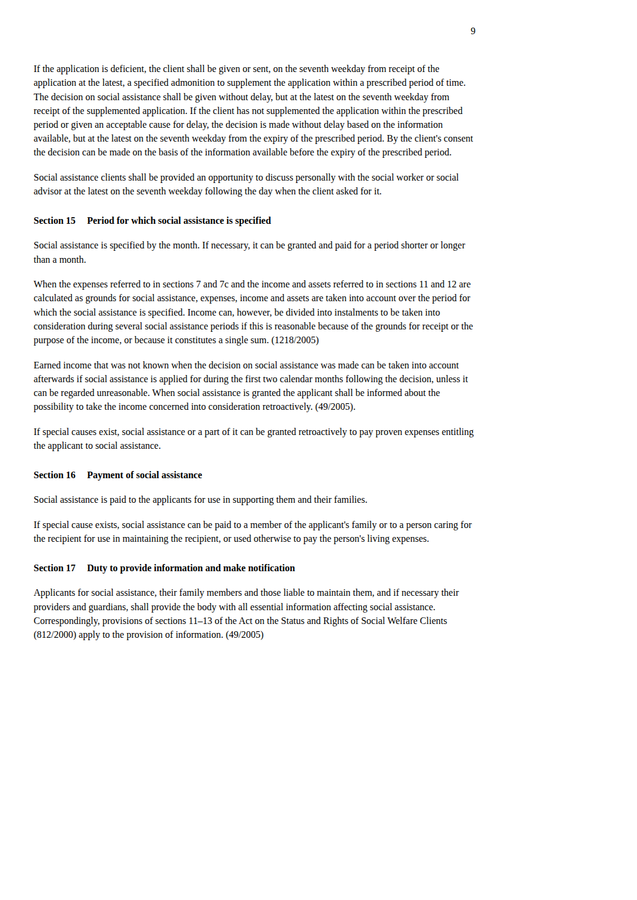9
If the application is deficient, the client shall be given or sent, on the seventh weekday from receipt of the application at the latest, a specified admonition to supplement the application within a prescribed period of time. The decision on social assistance shall be given without delay, but at the latest on the seventh weekday from receipt of the supplemented application. If the client has not supplemented the application within the prescribed period or given an acceptable cause for delay, the decision is made without delay based on the information available, but at the latest on the seventh weekday from the expiry of the prescribed period. By the client's consent the decision can be made on the basis of the information available before the expiry of the prescribed period.
Social assistance clients shall be provided an opportunity to discuss personally with the social worker or social advisor at the latest on the seventh weekday following the day when the client asked for it.
Section 15 Period for which social assistance is specified
Social assistance is specified by the month. If necessary, it can be granted and paid for a period shorter or longer than a month.
When the expenses referred to in sections 7 and 7c and the income and assets referred to in sections 11 and 12 are calculated as grounds for social assistance, expenses, income and assets are taken into account over the period for which the social assistance is specified. Income can, however, be divided into instalments to be taken into consideration during several social assistance periods if this is reasonable because of the grounds for receipt or the purpose of the income, or because it constitutes a single sum. (1218/2005)
Earned income that was not known when the decision on social assistance was made can be taken into account afterwards if social assistance is applied for during the first two calendar months following the decision, unless it can be regarded unreasonable. When social assistance is granted the applicant shall be informed about the possibility to take the income concerned into consideration retroactively. (49/2005).
If special causes exist, social assistance or a part of it can be granted retroactively to pay proven expenses entitling the applicant to social assistance.
Section 16 Payment of social assistance
Social assistance is paid to the applicants for use in supporting them and their families.
If special cause exists, social assistance can be paid to a member of the applicant's family or to a person caring for the recipient for use in maintaining the recipient, or used otherwise to pay the person's living expenses.
Section 17 Duty to provide information and make notification
Applicants for social assistance, their family members and those liable to maintain them, and if necessary their providers and guardians, shall provide the body with all essential information affecting social assistance. Correspondingly, provisions of sections 11–13 of the Act on the Status and Rights of Social Welfare Clients (812/2000) apply to the provision of information. (49/2005)